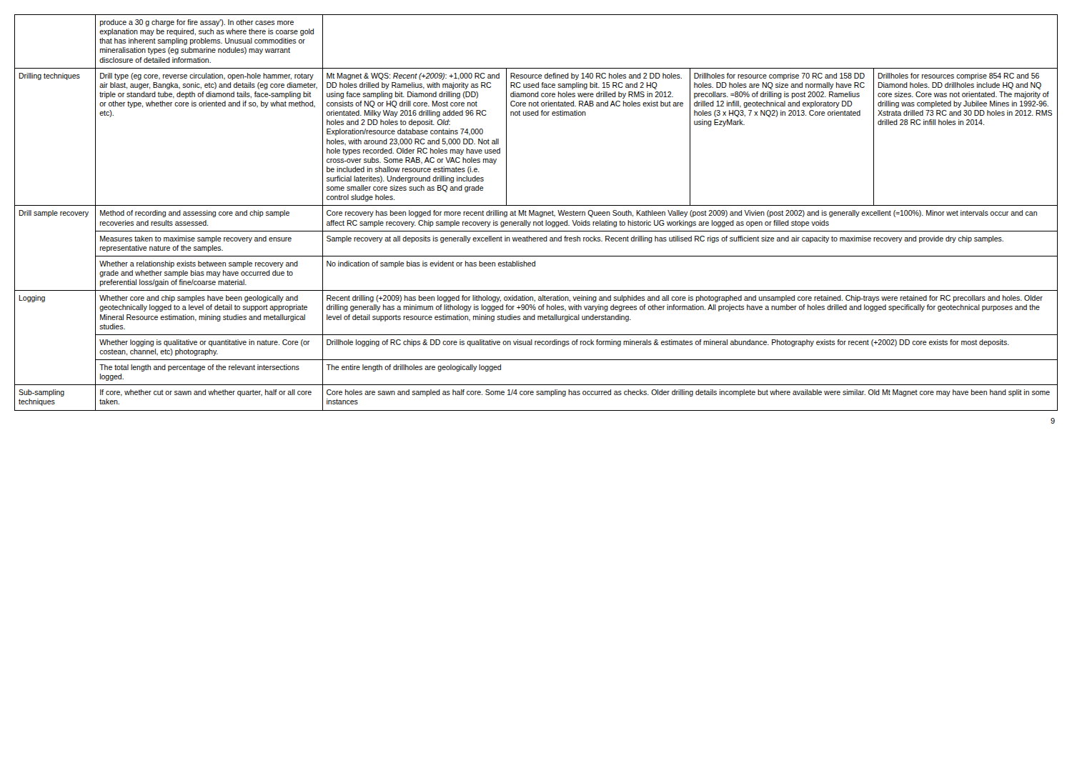| | produce a 30 g charge for fire assay'). In other cases more explanation may be required, such as where there is coarse gold that has inherent sampling problems. Unusual commodities or mineralisation types (eg submarine nodules) may warrant disclosure of detailed information. | |
| Drilling techniques | Drill type (eg core, reverse circulation, open-hole hammer, rotary air blast, auger, Bangka, sonic, etc) and details (eg core diameter, triple or standard tube, depth of diamond tails, face-sampling bit or other type, whether core is oriented and if so, by what method, etc). | Mt Magnet & WQS: Recent (+2009) : +1,000 RC and DD holes drilled by Ramelius, with majority as RC using face sampling bit. Diamond drilling (DD) consists of NQ or HQ drill core. Most core not orientated. Milky Way 2016 drilling added 96 RC holes and 2 DD holes to deposit. Old : Exploration/resource database contains 74,000 holes, with around 23,000 RC and 5,000 DD. Not all hole types recorded. Older RC holes may have used cross-over subs. Some RAB, AC or VAC holes may be included in shallow resource estimates (i.e. surficial laterites). Underground drilling includes some smaller core sizes such as BQ and grade control sludge holes. | Resource defined by 140 RC holes and 2 DD holes. RC used face sampling bit. 15 RC and 2 HQ diamond core holes were drilled by RMS in 2012. Core not orientated. RAB and AC holes exist but are not used for estimation | Drillholes for resource comprise 70 RC and 158 DD holes. DD holes are NQ size and normally have RC precollars. ≈80% of drilling is post 2002. Ramelius drilled 12 infill, geotechnical and exploratory DD holes (3 x HQ3, 7 x NQ2) in 2013. Core orientated using EzyMark. | Drillholes for resources comprise 854 RC and 56 Diamond holes. DD drillholes include HQ and NQ core sizes. Core was not orientated. The majority of drilling was completed by Jubilee Mines in 1992-96. Xstrata drilled 73 RC and 30 DD holes in 2012. RMS drilled 28 RC infill holes in 2014. |
| Drill sample recovery | Method of recording and assessing core and chip sample recoveries and results assessed. | Core recovery has been logged for more recent drilling at Mt Magnet, Western Queen South, Kathleen Valley (post 2009) and Vivien (post 2002) and is generally excellent (≈100%). Minor wet intervals occur and can affect RC sample recovery. Chip sample recovery is generally not logged. Voids relating to historic UG workings are logged as open or filled stope voids |
| Measures taken to maximise sample recovery and ensure representative nature of the samples. | Sample recovery at all deposits is generally excellent in weathered and fresh rocks. Recent drilling has utilised RC rigs of sufficient size and air capacity to maximise recovery and provide dry chip samples. |
| Whether a relationship exists between sample recovery and grade and whether sample bias may have occurred due to preferential loss/gain of fine/coarse material. | No indication of sample bias is evident or has been established |
| Logging | Whether core and chip samples have been geologically and geotechnically logged to a level of detail to support appropriate Mineral Resource estimation, mining studies and metallurgical studies. | Recent drilling (+2009) has been logged for lithology, oxidation, alteration, veining and sulphides and all core is photographed and unsampled core retained. Chip-trays were retained for RC precollars and holes. Older drilling generally has a minimum of lithology is logged for +90% of holes, with varying degrees of other information. All projects have a number of holes drilled and logged specifically for geotechnical purposes and the level of detail supports resource estimation, mining studies and metallurgical understanding. |
| Whether logging is qualitative or quantitative in nature. Core (or costean, channel, etc) photography. | Drillhole logging of RC chips & DD core is qualitative on visual recordings of rock forming minerals & estimates of mineral abundance. Photography exists for recent (+2002) DD core exists for most deposits. |
| The total length and percentage of the relevant intersections logged. | The entire length of drillholes are geologically logged |
| Sub-sampling techniques | If core, whether cut or sawn and whether quarter, half or all core taken. | Core holes are sawn and sampled as half core. Some 1/4 core sampling has occurred as checks. Older drilling details incomplete but where available were similar. Old Mt Magnet core may have been hand split in some instances |
9